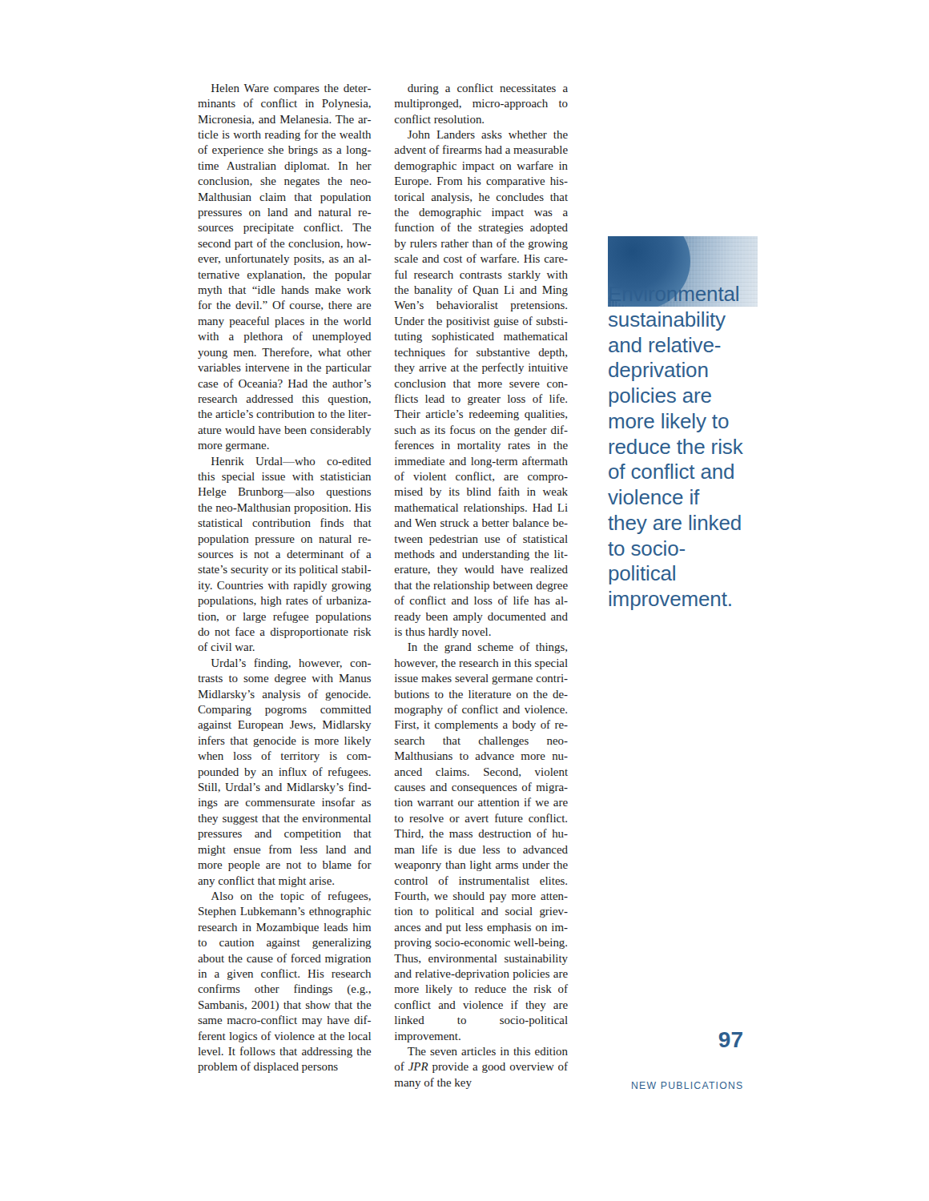Helen Ware compares the determinants of conflict in Polynesia, Micronesia, and Melanesia. The article is worth reading for the wealth of experience she brings as a long-time Australian diplomat. In her conclusion, she negates the neo-Malthusian claim that population pressures on land and natural resources precipitate conflict. The second part of the conclusion, however, unfortunately posits, as an alternative explanation, the popular myth that “idle hands make work for the devil.” Of course, there are many peaceful places in the world with a plethora of unemployed young men. Therefore, what other variables intervene in the particular case of Oceania? Had the author’s research addressed this question, the article’s contribution to the literature would have been considerably more germane.
Henrik Urdal—who co-edited this special issue with statistician Helge Brunborg—also questions the neo-Malthusian proposition. His statistical contribution finds that population pressure on natural resources is not a determinant of a state’s security or its political stability. Countries with rapidly growing populations, high rates of urbanization, or large refugee populations do not face a disproportionate risk of civil war.
Urdal’s finding, however, contrasts to some degree with Manus Midlarsky’s analysis of genocide. Comparing pogroms committed against European Jews, Midlarsky infers that genocide is more likely when loss of territory is compounded by an influx of refugees. Still, Urdal’s and Midlarsky’s findings are commensurate insofar as they suggest that the environmental pressures and competition that might ensue from less land and more people are not to blame for any conflict that might arise.
Also on the topic of refugees, Stephen Lubkemann’s ethnographic research in Mozambique leads him to caution against generalizing about the cause of forced migration in a given conflict. His research confirms other findings (e.g., Sambanis, 2001) that show that the same macro-conflict may have different logics of violence at the local level. It follows that addressing the problem of displaced persons
during a conflict necessitates a multipronged, micro-approach to conflict resolution.
John Landers asks whether the advent of firearms had a measurable demographic impact on warfare in Europe. From his comparative historical analysis, he concludes that the demographic impact was a function of the strategies adopted by rulers rather than of the growing scale and cost of warfare. His careful research contrasts starkly with the banality of Quan Li and Ming Wen’s behavioralist pretensions. Under the positivist guise of substituting sophisticated mathematical techniques for substantive depth, they arrive at the perfectly intuitive conclusion that more severe conflicts lead to greater loss of life. Their article’s redeeming qualities, such as its focus on the gender differences in mortality rates in the immediate and long-term aftermath of violent conflict, are compromised by its blind faith in weak mathematical relationships. Had Li and Wen struck a better balance between pedestrian use of statistical methods and understanding the literature, they would have realized that the relationship between degree of conflict and loss of life has already been amply documented and is thus hardly novel.
In the grand scheme of things, however, the research in this special issue makes several germane contributions to the literature on the demography of conflict and violence. First, it complements a body of research that challenges neo-Malthusians to advance more nuanced claims. Second, violent causes and consequences of migration warrant our attention if we are to resolve or avert future conflict. Third, the mass destruction of human life is due less to advanced weaponry than light arms under the control of instrumentalist elites. Fourth, we should pay more attention to political and social grievances and put less emphasis on improving socio-economic well-being. Thus, environmental sustainability and relative-deprivation policies are more likely to reduce the risk of conflict and violence if they are linked to socio-political improvement.
The seven articles in this edition of JPR provide a good overview of many of the key
“
Environmental sustainability and relative-deprivation policies are more likely to reduce the risk of conflict and violence if they are linked to socio-political improvement.
97
New Publications